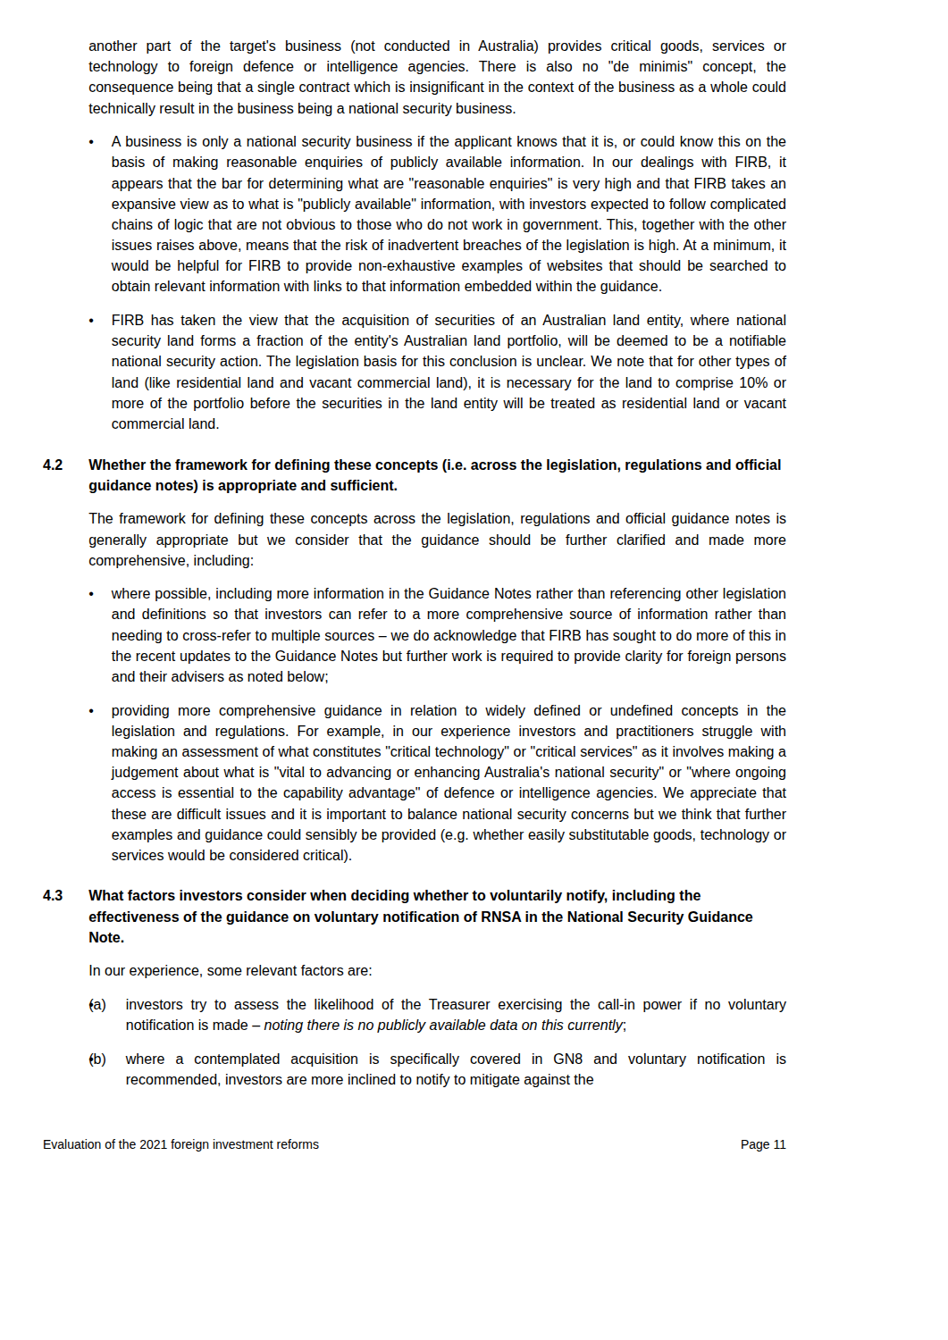another part of the target's business (not conducted in Australia) provides critical goods, services or technology to foreign defence or intelligence agencies. There is also no "de minimis" concept, the consequence being that a single contract which is insignificant in the context of the business as a whole could technically result in the business being a national security business.
A business is only a national security business if the applicant knows that it is, or could know this on the basis of making reasonable enquiries of publicly available information. In our dealings with FIRB, it appears that the bar for determining what are "reasonable enquiries" is very high and that FIRB takes an expansive view as to what is "publicly available" information, with investors expected to follow complicated chains of logic that are not obvious to those who do not work in government. This, together with the other issues raises above, means that the risk of inadvertent breaches of the legislation is high. At a minimum, it would be helpful for FIRB to provide non-exhaustive examples of websites that should be searched to obtain relevant information with links to that information embedded within the guidance.
FIRB has taken the view that the acquisition of securities of an Australian land entity, where national security land forms a fraction of the entity's Australian land portfolio, will be deemed to be a notifiable national security action. The legislation basis for this conclusion is unclear. We note that for other types of land (like residential land and vacant commercial land), it is necessary for the land to comprise 10% or more of the portfolio before the securities in the land entity will be treated as residential land or vacant commercial land.
4.2 Whether the framework for defining these concepts (i.e. across the legislation, regulations and official guidance notes) is appropriate and sufficient.
The framework for defining these concepts across the legislation, regulations and official guidance notes is generally appropriate but we consider that the guidance should be further clarified and made more comprehensive, including:
where possible, including more information in the Guidance Notes rather than referencing other legislation and definitions so that investors can refer to a more comprehensive source of information rather than needing to cross-refer to multiple sources – we do acknowledge that FIRB has sought to do more of this in the recent updates to the Guidance Notes but further work is required to provide clarity for foreign persons and their advisers as noted below;
providing more comprehensive guidance in relation to widely defined or undefined concepts in the legislation and regulations. For example, in our experience investors and practitioners struggle with making an assessment of what constitutes "critical technology" or "critical services" as it involves making a judgement about what is "vital to advancing or enhancing Australia's national security" or "where ongoing access is essential to the capability advantage" of defence or intelligence agencies. We appreciate that these are difficult issues and it is important to balance national security concerns but we think that further examples and guidance could sensibly be provided (e.g. whether easily substitutable goods, technology or services would be considered critical).
4.3 What factors investors consider when deciding whether to voluntarily notify, including the effectiveness of the guidance on voluntary notification of RNSA in the National Security Guidance Note.
In our experience, some relevant factors are:
(a) investors try to assess the likelihood of the Treasurer exercising the call-in power if no voluntary notification is made – noting there is no publicly available data on this currently;
(b) where a contemplated acquisition is specifically covered in GN8 and voluntary notification is recommended, investors are more inclined to notify to mitigate against the
Evaluation of the 2021 foreign investment reforms Page 11